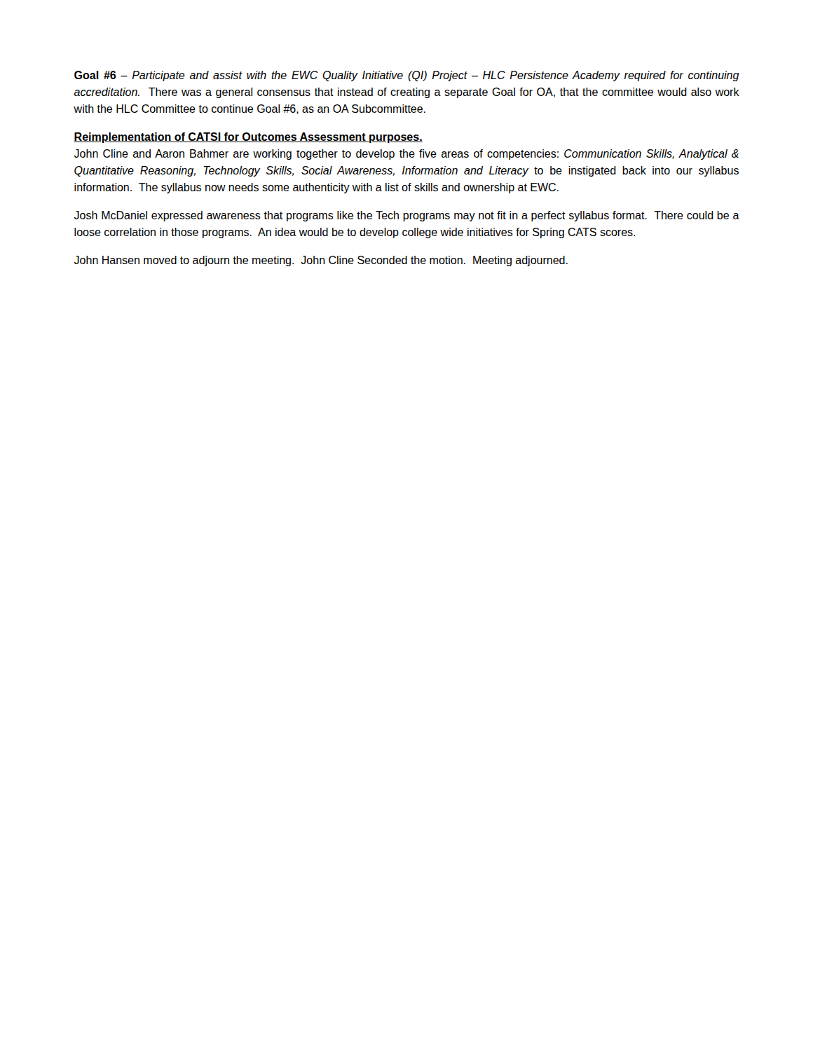Goal #6 – Participate and assist with the EWC Quality Initiative (QI) Project – HLC Persistence Academy required for continuing accreditation. There was a general consensus that instead of creating a separate Goal for OA, that the committee would also work with the HLC Committee to continue Goal #6, as an OA Subcommittee.
Reimplementation of CATSI for Outcomes Assessment purposes.
John Cline and Aaron Bahmer are working together to develop the five areas of competencies: Communication Skills, Analytical & Quantitative Reasoning, Technology Skills, Social Awareness, Information and Literacy to be instigated back into our syllabus information. The syllabus now needs some authenticity with a list of skills and ownership at EWC.
Josh McDaniel expressed awareness that programs like the Tech programs may not fit in a perfect syllabus format. There could be a loose correlation in those programs. An idea would be to develop college wide initiatives for Spring CATS scores.
John Hansen moved to adjourn the meeting. John Cline Seconded the motion. Meeting adjourned.